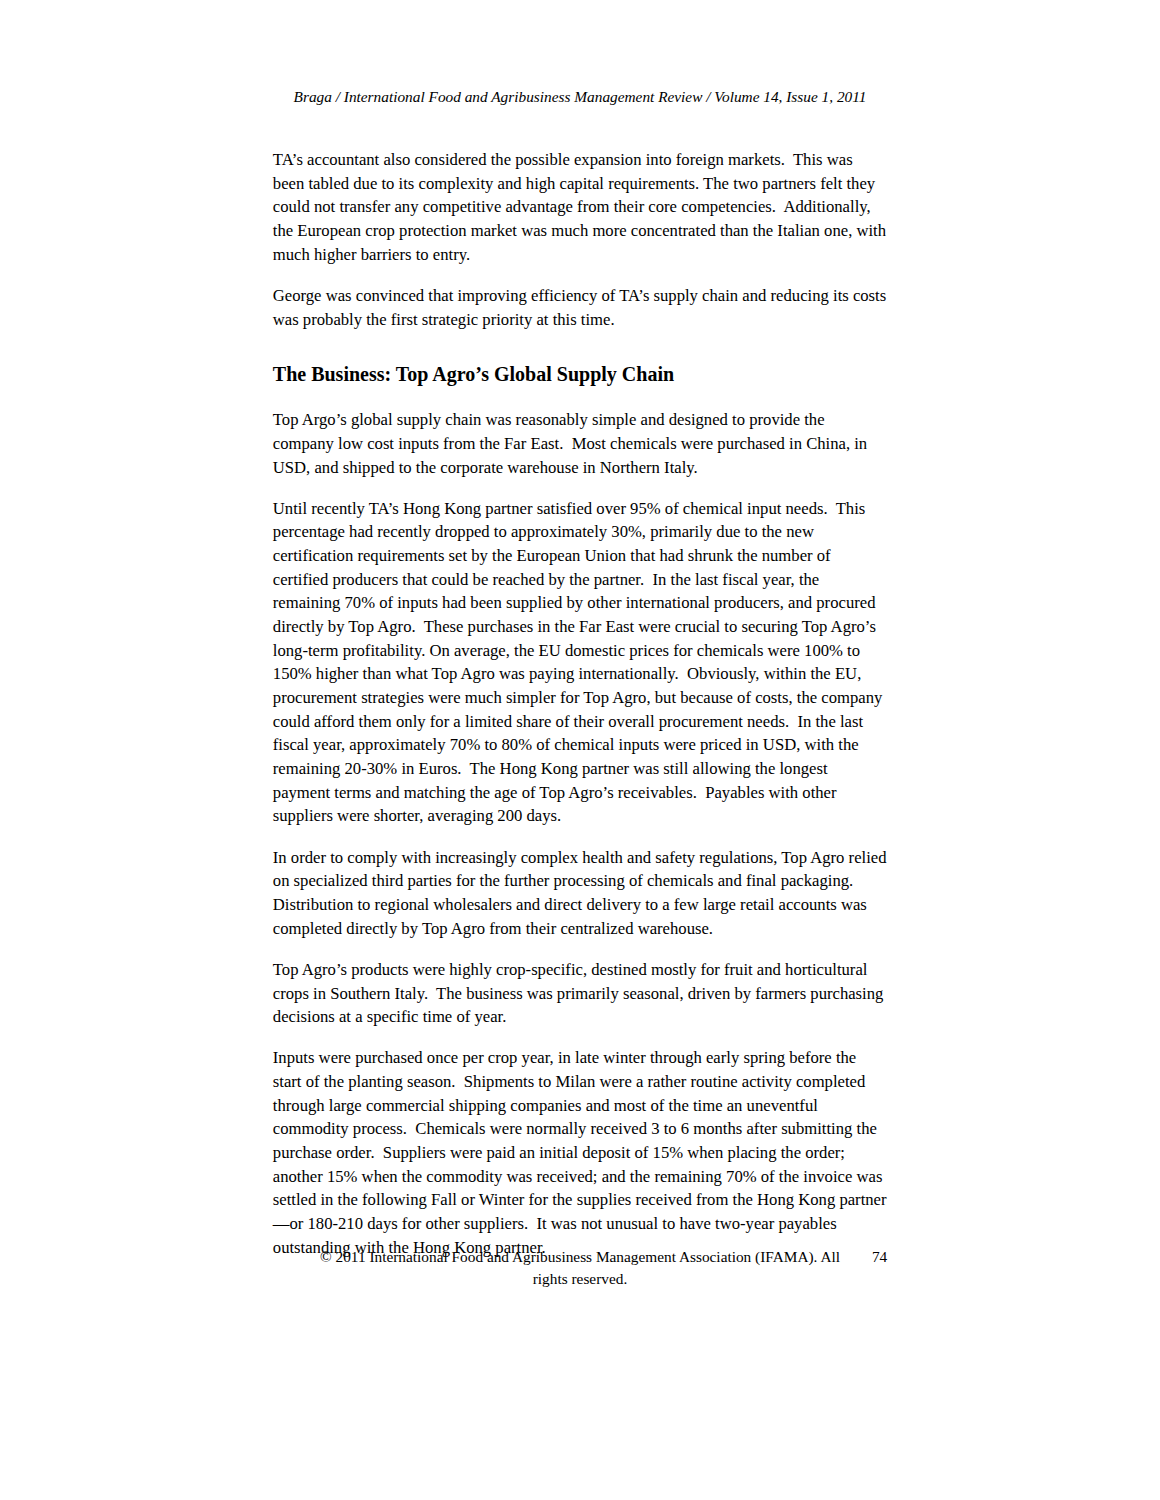Braga / International Food and Agribusiness Management Review / Volume 14, Issue 1, 2011
TA’s accountant also considered the possible expansion into foreign markets. This was been tabled due to its complexity and high capital requirements. The two partners felt they could not transfer any competitive advantage from their core competencies. Additionally, the European crop protection market was much more concentrated than the Italian one, with much higher barriers to entry.
George was convinced that improving efficiency of TA’s supply chain and reducing its costs was probably the first strategic priority at this time.
The Business: Top Agro’s Global Supply Chain
Top Argo’s global supply chain was reasonably simple and designed to provide the company low cost inputs from the Far East. Most chemicals were purchased in China, in USD, and shipped to the corporate warehouse in Northern Italy.
Until recently TA’s Hong Kong partner satisfied over 95% of chemical input needs. This percentage had recently dropped to approximately 30%, primarily due to the new certification requirements set by the European Union that had shrunk the number of certified producers that could be reached by the partner. In the last fiscal year, the remaining 70% of inputs had been supplied by other international producers, and procured directly by Top Agro. These purchases in the Far East were crucial to securing Top Agro’s long-term profitability. On average, the EU domestic prices for chemicals were 100% to 150% higher than what Top Agro was paying internationally. Obviously, within the EU, procurement strategies were much simpler for Top Agro, but because of costs, the company could afford them only for a limited share of their overall procurement needs. In the last fiscal year, approximately 70% to 80% of chemical inputs were priced in USD, with the remaining 20-30% in Euros. The Hong Kong partner was still allowing the longest payment terms and matching the age of Top Agro’s receivables. Payables with other suppliers were shorter, averaging 200 days.
In order to comply with increasingly complex health and safety regulations, Top Agro relied on specialized third parties for the further processing of chemicals and final packaging. Distribution to regional wholesalers and direct delivery to a few large retail accounts was completed directly by Top Agro from their centralized warehouse.
Top Agro’s products were highly crop-specific, destined mostly for fruit and horticultural crops in Southern Italy. The business was primarily seasonal, driven by farmers purchasing decisions at a specific time of year.
Inputs were purchased once per crop year, in late winter through early spring before the start of the planting season. Shipments to Milan were a rather routine activity completed through large commercial shipping companies and most of the time an uneventful commodity process. Chemicals were normally received 3 to 6 months after submitting the purchase order. Suppliers were paid an initial deposit of 15% when placing the order; another 15% when the commodity was received; and the remaining 70% of the invoice was settled in the following Fall or Winter for the supplies received from the Hong Kong partner—or 180-210 days for other suppliers. It was not unusual to have two-year payables outstanding with the Hong Kong partner.
© 2011 International Food and Agribusiness Management Association (IFAMA). All rights reserved.
74